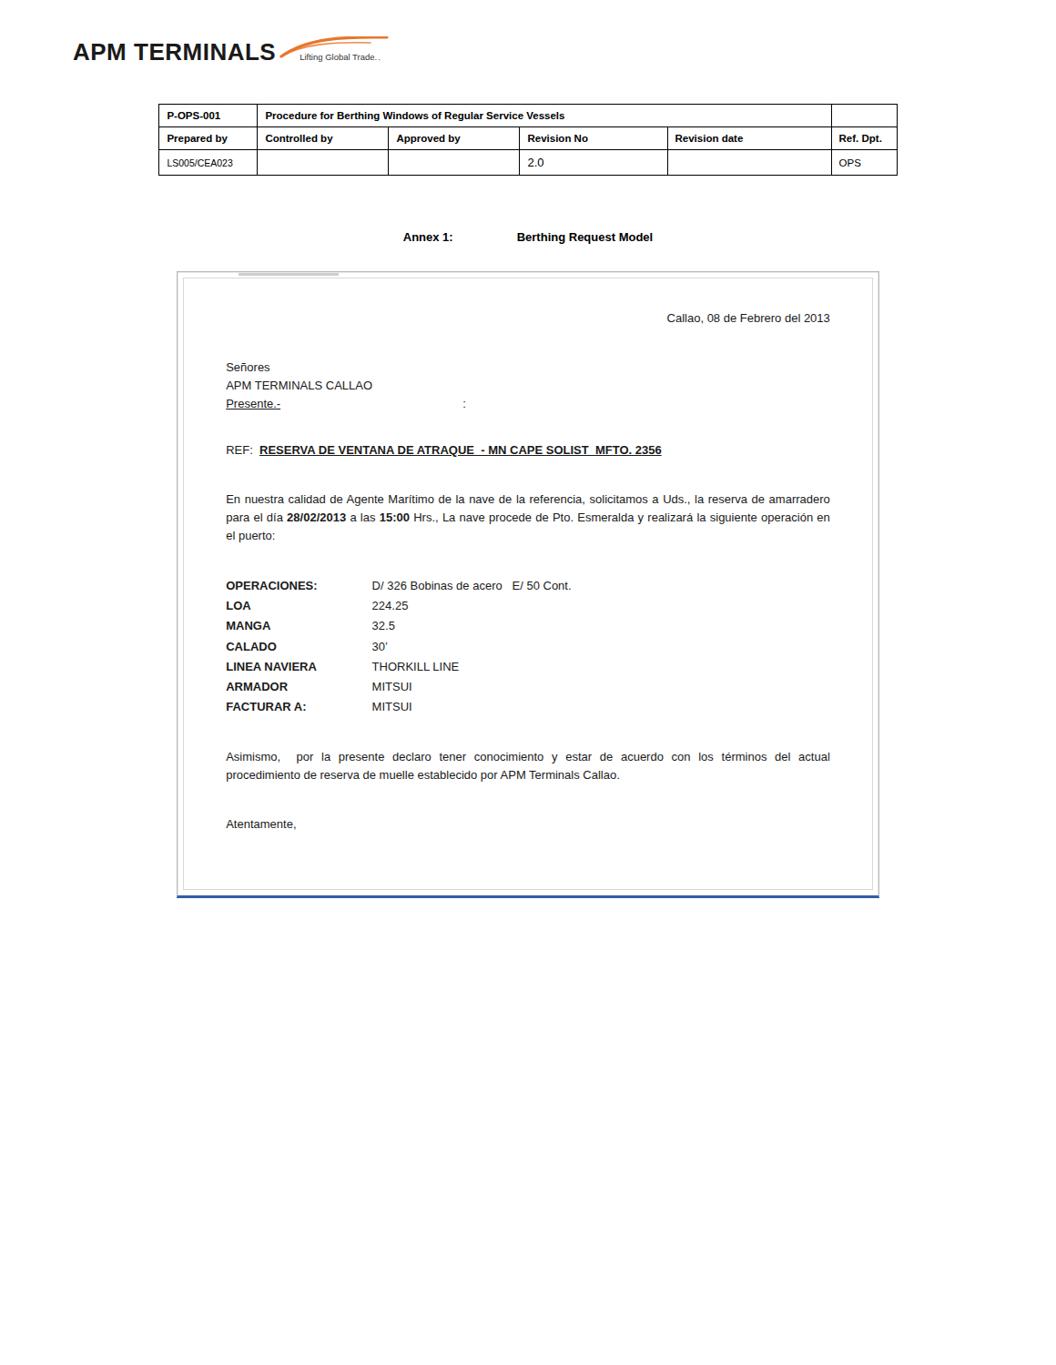APM TERMINALS Lifting Global Trade..
| P-OPS-001 | Procedure for Berthing Windows of Regular Service Vessels | |
| Prepared by | Controlled by | Approved by | Revision No | Revision date | Ref. Dpt. |
| LS005/CEA023 | | | 2.0 | | OPS |
Annex 1: Berthing Request Model
Callao, 08 de Febrero del 2013
Señores
APM TERMINALS CALLAO
Presente.-:
REF: RESERVA DE VENTANA DE ATRAQUE - MN CAPE SOLIST MFTO. 2356
En nuestra calidad de Agente Marítimo de la nave de la referencia, solicitamos a Uds., la reserva de amarradero para el día 28/02/2013 a las 15:00 Hrs., La nave procede de Pto. Esmeralda y realizará la siguiente operación en el puerto:
| OPERACIONES: | D/ 326 Bobinas de acero E/ 50 Cont. |
| LOA | 224.25 |
| MANGA | 32.5 |
| CALADO | 30’ |
| LINEA NAVIERA | THORKILL LINE |
| ARMADOR | MITSUI |
| FACTURAR A: | MITSUI |
Asimismo, por la presente declaro tener conocimiento y estar de acuerdo con los términos del actual procedimiento de reserva de muelle establecido por APM Terminals Callao.
Atentamente,